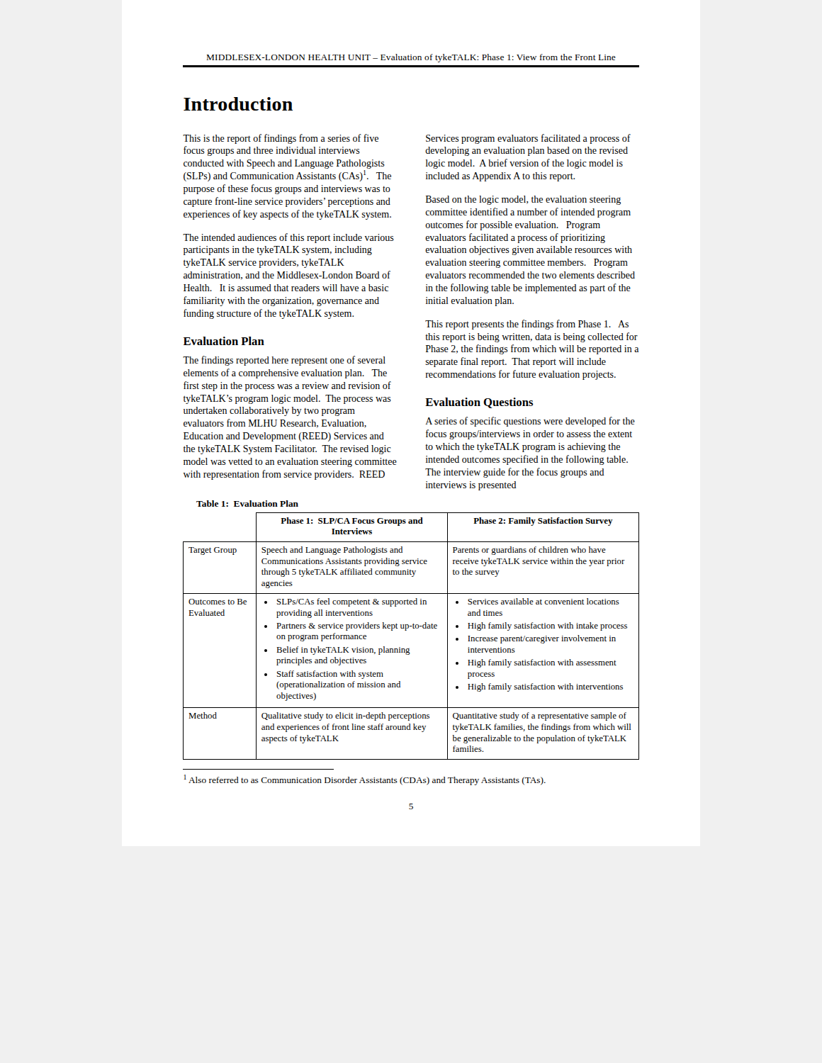MIDDLESEX-LONDON HEALTH UNIT – Evaluation of tykeTALK: Phase 1: View from the Front Line
Introduction
This is the report of findings from a series of five focus groups and three individual interviews conducted with Speech and Language Pathologists (SLPs) and Communication Assistants (CAs)1. The purpose of these focus groups and interviews was to capture front-line service providers’ perceptions and experiences of key aspects of the tykeTALK system.
The intended audiences of this report include various participants in the tykeTALK system, including tykeTALK service providers, tykeTALK administration, and the Middlesex-London Board of Health. It is assumed that readers will have a basic familiarity with the organization, governance and funding structure of the tykeTALK system.
Evaluation Plan
The findings reported here represent one of several elements of a comprehensive evaluation plan. The first step in the process was a review and revision of tykeTALK’s program logic model. The process was undertaken collaboratively by two program evaluators from MLHU Research, Evaluation, Education and Development (REED) Services and the tykeTALK System Facilitator. The revised logic model was vetted to an evaluation steering committee with representation from service providers. REED Services program evaluators facilitated a process of developing an evaluation plan based on the revised logic model. A brief version of the logic model is included as Appendix A to this report.
Based on the logic model, the evaluation steering committee identified a number of intended program outcomes for possible evaluation. Program evaluators facilitated a process of prioritizing evaluation objectives given available resources with evaluation steering committee members. Program evaluators recommended the two elements described in the following table be implemented as part of the initial evaluation plan.
This report presents the findings from Phase 1. As this report is being written, data is being collected for Phase 2, the findings from which will be reported in a separate final report. That report will include recommendations for future evaluation projects.
Evaluation Questions
A series of specific questions were developed for the focus groups/interviews in order to assess the extent to which the tykeTALK program is achieving the intended outcomes specified in the following table. The interview guide for the focus groups and interviews is presented
Table 1: Evaluation Plan
| | Phase 1: SLP/CA Focus Groups and Interviews | Phase 2: Family Satisfaction Survey |
| --- | --- | --- |
| Target Group | Speech and Language Pathologists and Communications Assistants providing service through 5 tykeTALK affiliated community agencies | Parents or guardians of children who have receive tykeTALK service within the year prior to the survey |
| Outcomes to Be Evaluated | SLPs/CAs feel competent & supported in providing all interventions Partners & service providers kept up-to-date on program performance Belief in tykeTALK vision, planning principles and objectives Staff satisfaction with system (operationalization of mission and objectives) | Services available at convenient locations and times High family satisfaction with intake process Increase parent/caregiver involvement in interventions High family satisfaction with assessment process High family satisfaction with interventions |
| Method | Qualitative study to elicit in-depth perceptions and experiences of front line staff around key aspects of tykeTALK | Quantitative study of a representative sample of tykeTALK families, the findings from which will be generalizable to the population of tykeTALK families. |
1 Also referred to as Communication Disorder Assistants (CDAs) and Therapy Assistants (TAs).
5